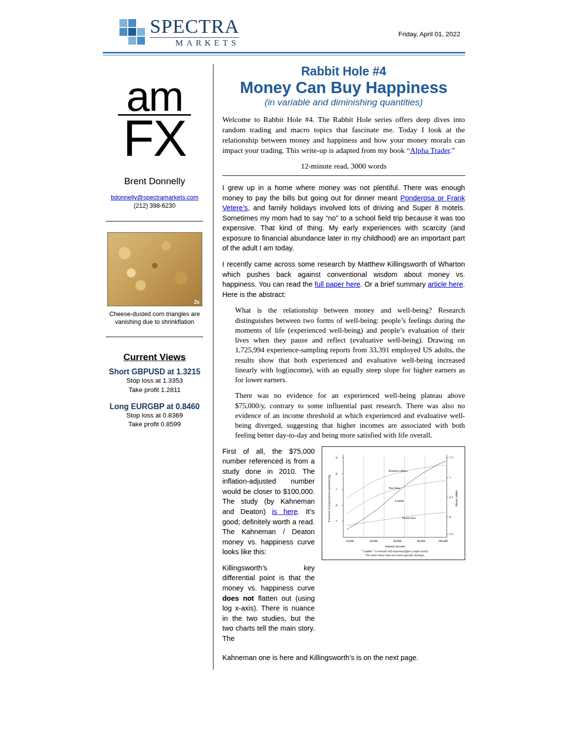SPECTRA
MARKETS
Friday, April 01, 2022
am FX
Brent Donnelly
bdonnelly@spectramarkets.com
(212) 398-6230
2x
Cheese-dusted corn triangles are vanishing due to shrinkflation
Current Views
Short GBPUSD at 1.3215
Stop loss at 1.3353
Take profit 1.2811
Long EURGBP at 0.8460
Stop loss at 0.8369
Take profit 0.8599
Rabbit Hole #4
Money Can Buy Happiness
(in variable and diminishing quantities)
Welcome to Rabbit Hole #4. The Rabbit Hole series offers deep dives into random trading and macro topics that fascinate me. Today I look at the relationship between money and happiness and how your money morals can impact your trading. This write-up is adapted from my book “Alpha Trader.”
12-minute read, 3000 words
I grew up in a home where money was not plentiful. There was enough money to pay the bills but going out for dinner meant Ponderosa or Frank Vetere’s, and family holidays involved lots of driving and Super 8 motels. Sometimes my mom had to say “no” to a school field trip because it was too expensive. That kind of thing. My early experiences with scarcity (and exposure to financial abundance later in my childhood) are an important part of the adult I am today.
I recently came across some research by Matthew Killingsworth of Wharton which pushes back against conventional wisdom about money vs. happiness. You can read the full paper here. Or a brief summary article here. Here is the abstract:
What is the relationship between money and well-being? Research distinguishes between two forms of well-being: people’s feelings during the moments of life (experienced well-being) and people’s evaluation of their lives when they pause and reflect (evaluative well-being). Drawing on 1,725,994 experience-sampling reports from 33,391 employed US adults, the results show that both experienced and evaluative well-being increased linearly with log(income), with an equally steep slope for higher earners as for lower earners.
There was no evidence for an experienced well-being plateau above $75,000/y, contrary to some influential past research. There was also no evidence of an income threshold at which experienced and evaluative well-being diverged, suggesting that higher incomes are associated with both feeling better day-to-day and being more satisfied with life overall.
First of all, the $75,000 number referenced is from a study done in 2010. The inflation-adjusted number would be closer to $100,000. The study (by Kahneman and Deaton) is here. It’s good; definitely worth a read. The Kahneman / Deaton money vs. happiness curve looks like this:
Killingsworth’s key differential point is that the money vs. happiness curve does not flatten out (using log x-axis). There is nuance in the two studies, but the two charts tell the main story. The
.9 .8 .7 .6 .5 7.5 7 6.5 6 5.5 10,000 20,000 40,000 80,000 160,000 Annual income Positive affect Not blue Stress free Ladder Fraction of population experiencing Mean ladder “Ladder” is overall self-reported figure (right scale). The other three lines are more specific feelings.
Kahneman one is here and Killingsworth’s is on the next page.